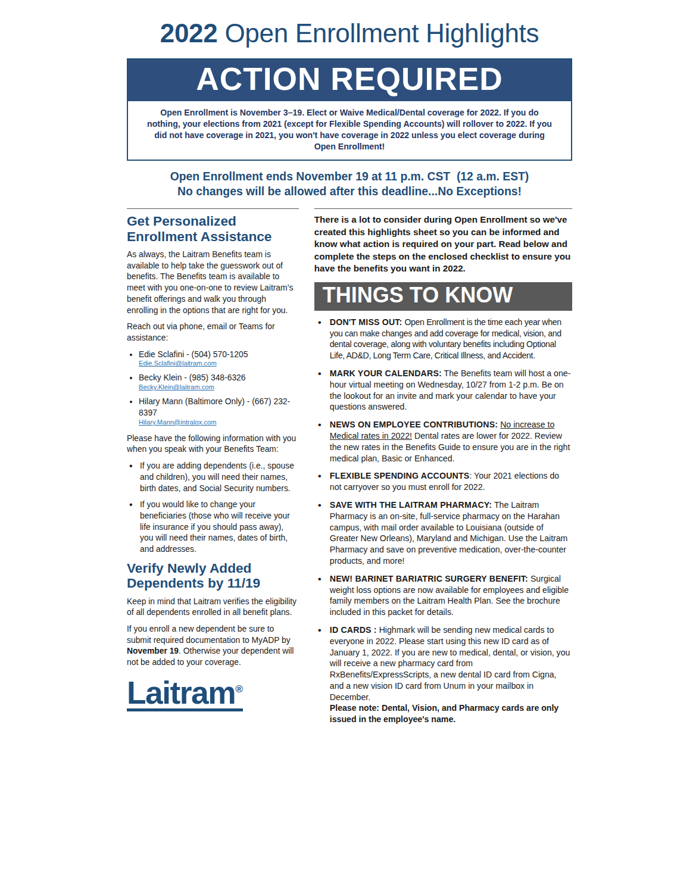2022 Open Enrollment Highlights
ACTION REQUIRED
Open Enrollment is November 3–19. Elect or Waive Medical/Dental coverage for 2022. If you do nothing, your elections from 2021 (except for Flexible Spending Accounts) will rollover to 2022. If you did not have coverage in 2021, you won't have coverage in 2022 unless you elect coverage during Open Enrollment!
Open Enrollment ends November 19 at 11 p.m. CST (12 a.m. EST)
No changes will be allowed after this deadline...No Exceptions!
Get Personalized
Enrollment Assistance
As always, the Laitram Benefits team is available to help take the guesswork out of benefits. The Benefits team is available to meet with you one-on-one to review Laitram’s benefit offerings and walk you through enrolling in the options that are right for you.
Reach out via phone, email or Teams for assistance:
Edie Sclafini - (504) 570-1205 Edie.Sclafini@laitram.com
Becky Klein - (985) 348-6326 Becky.Klein@laitram.com
Hilary Mann (Baltimore Only) - (667) 232-8397 Hilary.Mann@intralox.com
Please have the following information with you when you speak with your Benefits Team:
If you are adding dependents (i.e., spouse and children), you will need their names, birth dates, and Social Security numbers.
If you would like to change your beneficiaries (those who will receive your life insurance if you should pass away), you will need their names, dates of birth, and addresses.
Verify Newly Added
Dependents by 11/19
Keep in mind that Laitram verifies the eligibility of all dependents enrolled in all benefit plans.
If you enroll a new dependent be sure to submit required documentation to MyADP by November 19. Otherwise your dependent will not be added to your coverage.
Laitram®
There is a lot to consider during Open Enrollment so we've created this highlights sheet so you can be informed and know what action is required on your part. Read below and complete the steps on the enclosed checklist to ensure you have the benefits you want in 2022.
THINGS TO KNOW
DON'T MISS OUT: Open Enrollment is the time each year when you can make changes and add coverage for medical, vision, and dental coverage, along with voluntary benefits including Optional Life, AD&D, Long Term Care, Critical Illness, and Accident.
MARK YOUR CALENDARS: The Benefits team will host a one-hour virtual meeting on Wednesday, 10/27 from 1-2 p.m. Be on the lookout for an invite and mark your calendar to have your questions answered.
NEWS ON EMPLOYEE CONTRIBUTIONS: No increase to Medical rates in 2022! Dental rates are lower for 2022. Review the new rates in the Benefits Guide to ensure you are in the right medical plan, Basic or Enhanced.
FLEXIBLE SPENDING ACCOUNTS: Your 2021 elections do not carryover so you must enroll for 2022.
SAVE WITH THE LAITRAM PHARMACY: The Laitram Pharmacy is an on-site, full-service pharmacy on the Harahan campus, with mail order available to Louisiana (outside of Greater New Orleans), Maryland and Michigan. Use the Laitram Pharmacy and save on preventive medication, over-the-counter products, and more!
NEW! BARINET BARIATRIC SURGERY BENEFIT: Surgical weight loss options are now available for employees and eligible family members on the Laitram Health Plan. See the brochure included in this packet for details.
ID CARDS : Highmark will be sending new medical cards to everyone in 2022. Please start using this new ID card as of January 1, 2022. If you are new to medical, dental, or vision, you will receive a new pharmacy card from RxBenefits/ExpressScripts, a new dental ID card from Cigna, and a new vision ID card from Unum in your mailbox in December.
Please note: Dental, Vision, and Pharmacy cards are only issued in the employee's name.